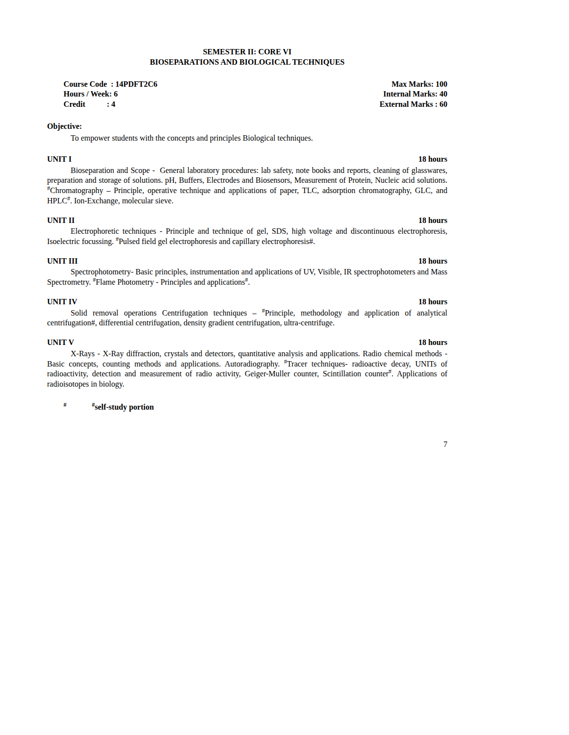SEMESTER II: CORE VI
BIOSEPARATIONS AND BIOLOGICAL TECHNIQUES
| Course Code : 14PDFT2C6 | Max Marks: 100 |
| Hours / Week: 6 | Internal Marks: 40 |
| Credit : 4 | External Marks : 60 |
Objective:
To empower students with the concepts and principles Biological techniques.
UNIT I 18 hours
Bioseparation and Scope - General laboratory procedures: lab safety, note books and reports, cleaning of glasswares, preparation and storage of solutions. pH, Buffers, Electrodes and Biosensors, Measurement of Protein, Nucleic acid solutions. #Chromatography – Principle, operative technique and applications of paper, TLC, adsorption chromatography, GLC, and HPLC#. Ion-Exchange, molecular sieve.
UNIT II 18 hours
Electrophoretic techniques - Principle and technique of gel, SDS, high voltage and discontinuous electrophoresis, Isoelectric focussing. #Pulsed field gel electrophoresis and capillary electrophoresis#.
UNIT III 18 hours
Spectrophotometry- Basic principles, instrumentation and applications of UV, Visible, IR spectrophotometers and Mass Spectrometry. #Flame Photometry - Principles and applications#.
UNIT IV 18 hours
Solid removal operations Centrifugation techniques – #Principle, methodology and application of analytical centrifugation#, differential centrifugation, density gradient centrifugation, ultra-centrifuge.
UNIT V 18 hours
X-Rays - X-Ray diffraction, crystals and detectors, quantitative analysis and applications. Radio chemical methods - Basic concepts, counting methods and applications. Autoradiography. #Tracer techniques- radioactive decay, UNITs of radioactivity, detection and measurement of radio activity, Geiger-Muller counter, Scintillation counter#. Applications of radioisotopes in biology.
##self-study portion
7